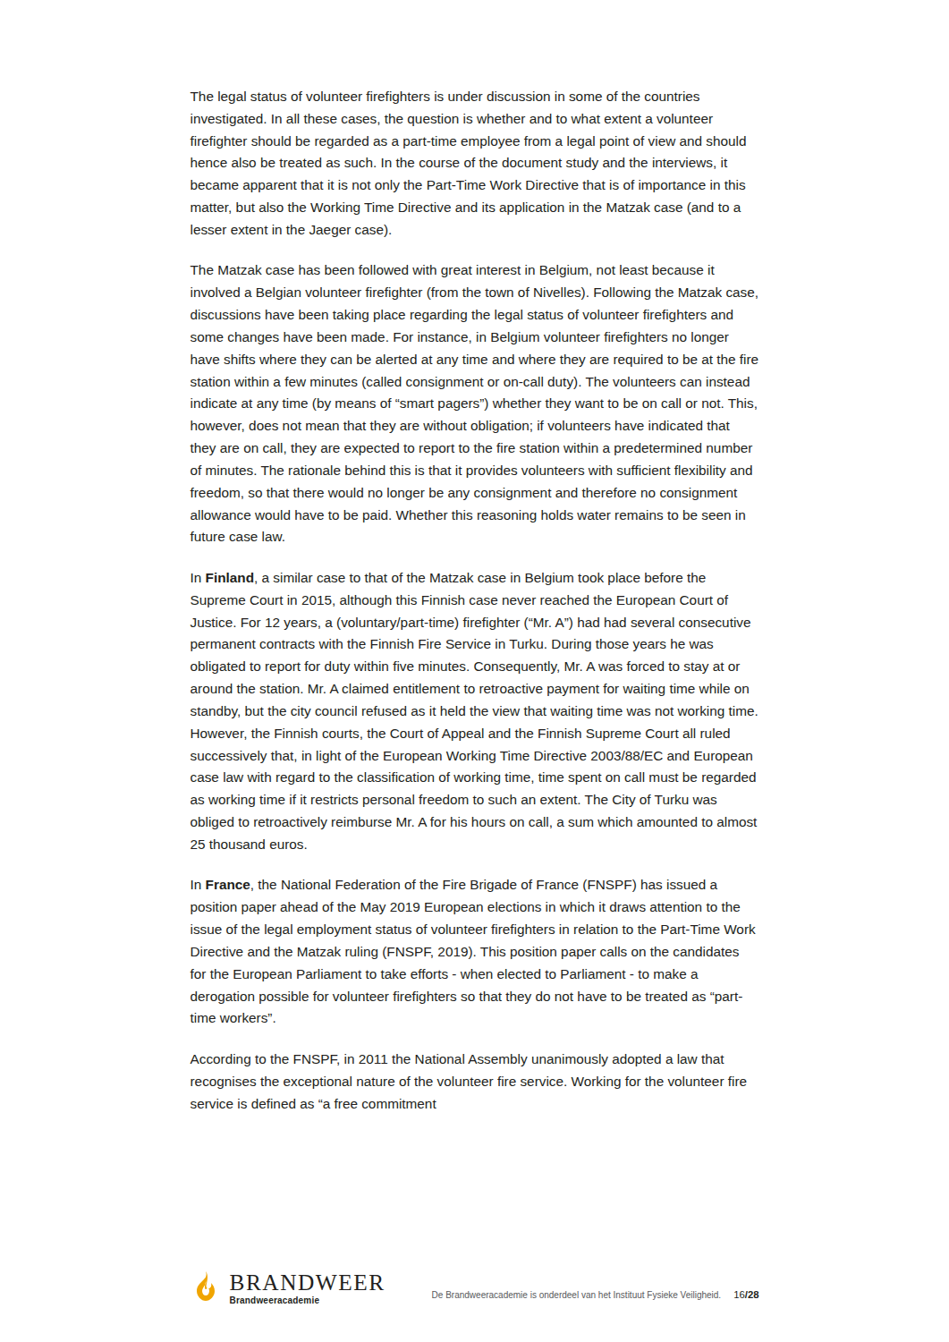The legal status of volunteer firefighters is under discussion in some of the countries investigated. In all these cases, the question is whether and to what extent a volunteer firefighter should be regarded as a part-time employee from a legal point of view and should hence also be treated as such. In the course of the document study and the interviews, it became apparent that it is not only the Part-Time Work Directive that is of importance in this matter, but also the Working Time Directive and its application in the Matzak case (and to a lesser extent in the Jaeger case).
The Matzak case has been followed with great interest in Belgium, not least because it involved a Belgian volunteer firefighter (from the town of Nivelles). Following the Matzak case, discussions have been taking place regarding the legal status of volunteer firefighters and some changes have been made. For instance, in Belgium volunteer firefighters no longer have shifts where they can be alerted at any time and where they are required to be at the fire station within a few minutes (called consignment or on-call duty). The volunteers can instead indicate at any time (by means of “smart pagers”) whether they want to be on call or not. This, however, does not mean that they are without obligation; if volunteers have indicated that they are on call, they are expected to report to the fire station within a predetermined number of minutes. The rationale behind this is that it provides volunteers with sufficient flexibility and freedom, so that there would no longer be any consignment and therefore no consignment allowance would have to be paid. Whether this reasoning holds water remains to be seen in future case law.
In Finland, a similar case to that of the Matzak case in Belgium took place before the Supreme Court in 2015, although this Finnish case never reached the European Court of Justice. For 12 years, a (voluntary/part-time) firefighter (“Mr. A”) had had several consecutive permanent contracts with the Finnish Fire Service in Turku. During those years he was obligated to report for duty within five minutes. Consequently, Mr. A was forced to stay at or around the station. Mr. A claimed entitlement to retroactive payment for waiting time while on standby, but the city council refused as it held the view that waiting time was not working time. However, the Finnish courts, the Court of Appeal and the Finnish Supreme Court all ruled successively that, in light of the European Working Time Directive 2003/88/EC and European case law with regard to the classification of working time, time spent on call must be regarded as working time if it restricts personal freedom to such an extent. The City of Turku was obliged to retroactively reimburse Mr. A for his hours on call, a sum which amounted to almost 25 thousand euros.
In France, the National Federation of the Fire Brigade of France (FNSPF) has issued a position paper ahead of the May 2019 European elections in which it draws attention to the issue of the legal employment status of volunteer firefighters in relation to the Part-Time Work Directive and the Matzak ruling (FNSPF, 2019). This position paper calls on the candidates for the European Parliament to take efforts - when elected to Parliament - to make a derogation possible for volunteer firefighters so that they do not have to be treated as “part-time workers”.
According to the FNSPF, in 2011 the National Assembly unanimously adopted a law that recognises the exceptional nature of the volunteer fire service. Working for the volunteer fire service is defined as “a free commitment
BRANDWEER Brandweeracademie
De Brandweeracademie is onderdeel van het Instituut Fysieke Veiligheid. 16/28